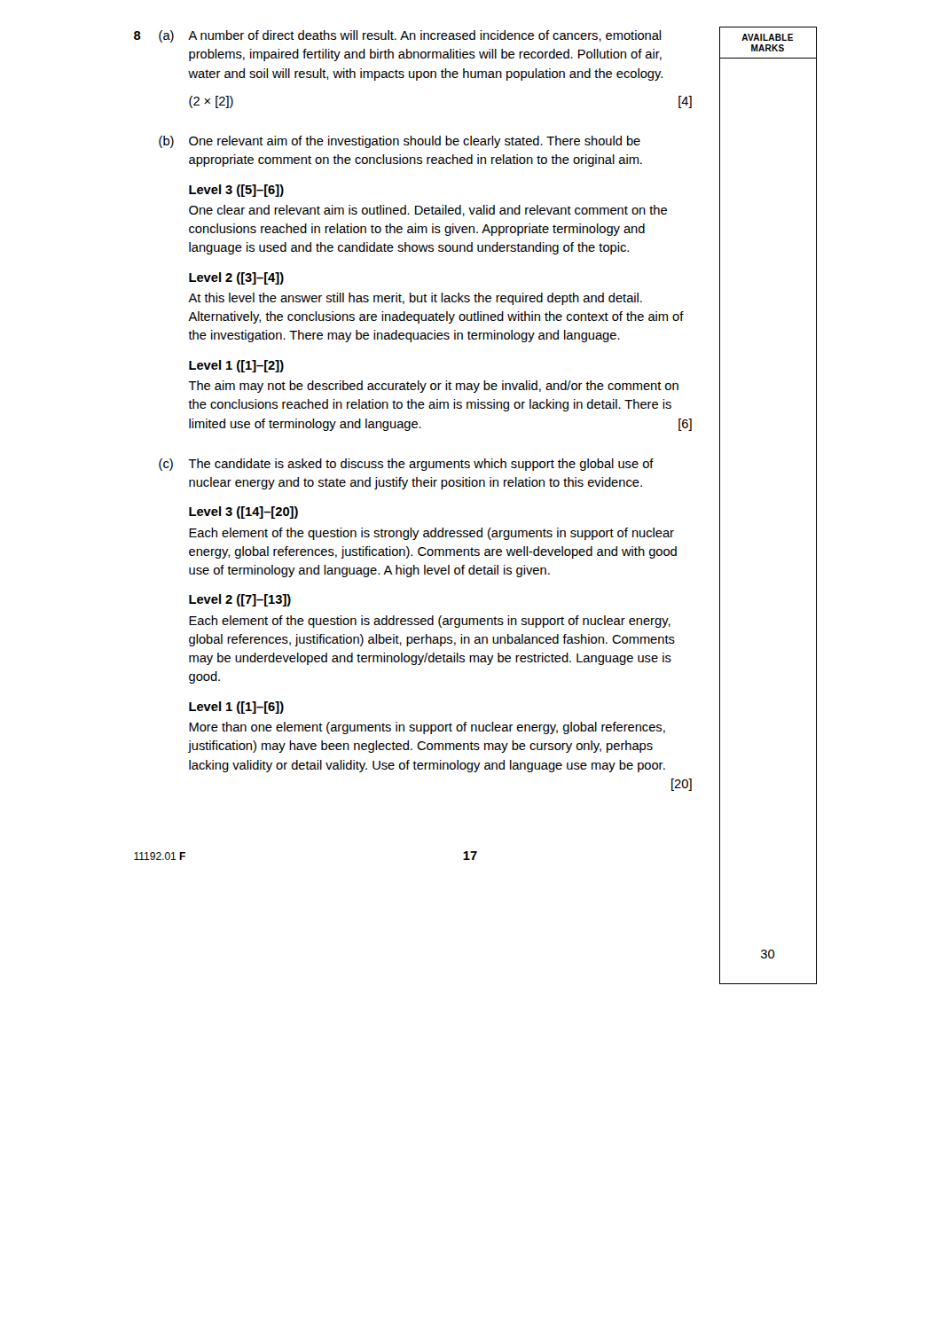AVAILABLE
MARKS
30
8
(a)
A number of direct deaths will result. An increased incidence of cancers, emotional problems, impaired fertility and birth abnormalities will be recorded. Pollution of air, water and soil will result, with impacts upon the human population and the ecology.
(2 × [2]) [4]
(b)
One relevant aim of the investigation should be clearly stated. There should be appropriate comment on the conclusions reached in relation to the original aim.
Level 3 ([5]–[6])
One clear and relevant aim is outlined. Detailed, valid and relevant comment on the conclusions reached in relation to the aim is given. Appropriate terminology and language is used and the candidate shows sound understanding of the topic.
Level 2 ([3]–[4])
At this level the answer still has merit, but it lacks the required depth and detail. Alternatively, the conclusions are inadequately outlined within the context of the aim of the investigation. There may be inadequacies in terminology and language.
Level 1 ([1]–[2])
The aim may not be described accurately or it may be invalid, and/or the comment on the conclusions reached in relation to the aim is missing or lacking in detail. There is limited use of terminology and language. [6]
(c)
The candidate is asked to discuss the arguments which support the global use of nuclear energy and to state and justify their position in relation to this evidence.
Level 3 ([14]–[20])
Each element of the question is strongly addressed (arguments in support of nuclear energy, global references, justification). Comments are well-developed and with good use of terminology and language. A high level of detail is given.
Level 2 ([7]–[13])
Each element of the question is addressed (arguments in support of nuclear energy, global references, justification) albeit, perhaps, in an unbalanced fashion. Comments may be underdeveloped and terminology/details may be restricted. Language use is good.
Level 1 ([1]–[6])
More than one element (arguments in support of nuclear energy, global references, justification) may have been neglected. Comments may be cursory only, perhaps lacking validity or detail validity. Use of terminology and language use may be poor. [20]
11192.01 F
17